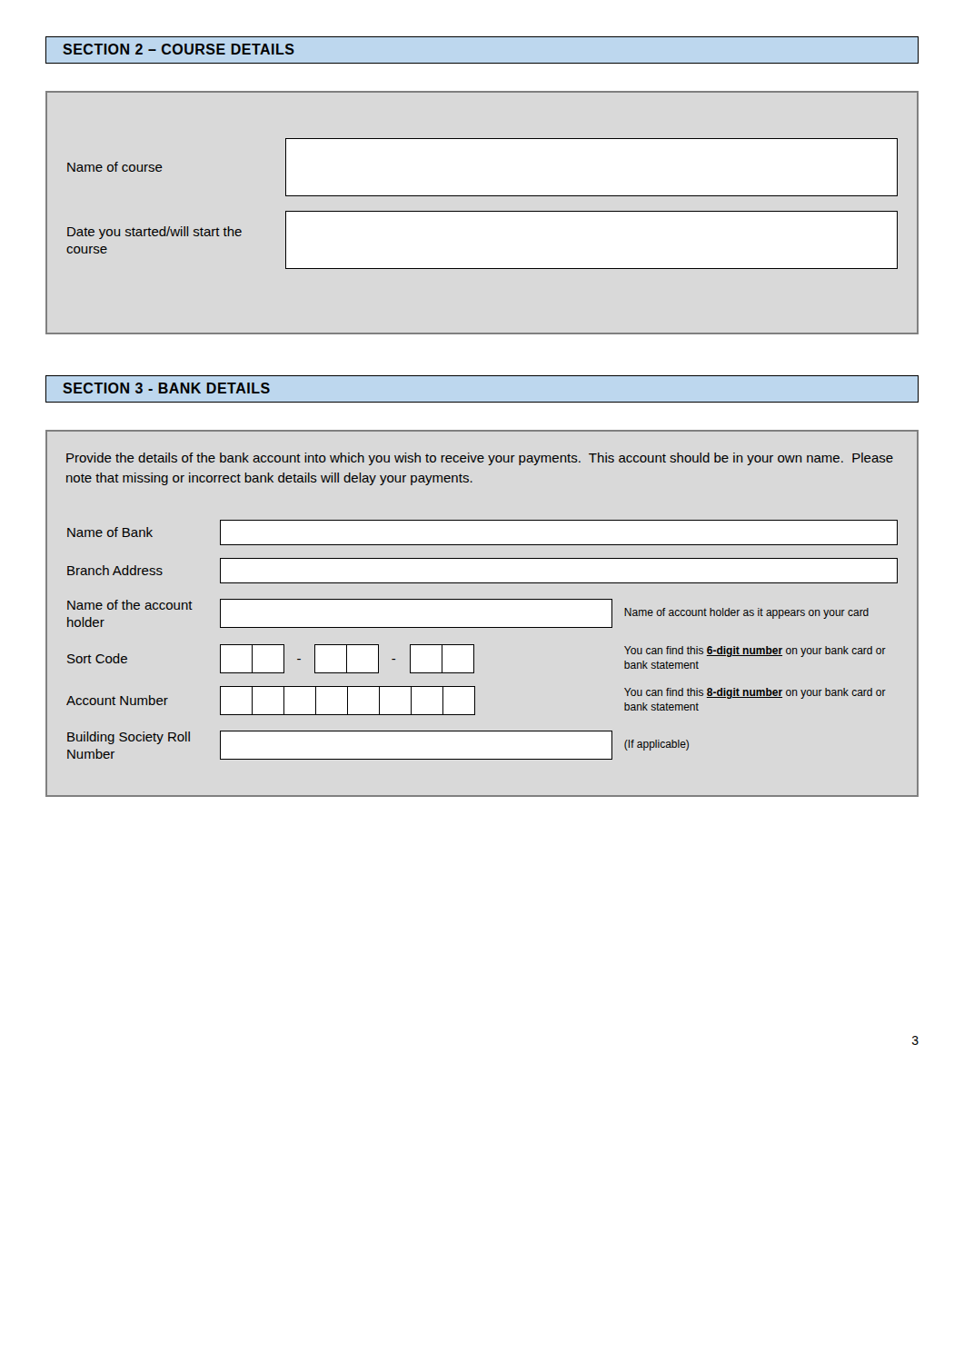SECTION 2 – COURSE DETAILS
| Name of course | |
| Date you started/will start the course | |
SECTION 3 - BANK DETAILS
Provide the details of the bank account into which you wish to receive your payments. This account should be in your own name. Please note that missing or incorrect bank details will delay your payments.
| Name of Bank | |
| Branch Address | |
| Name of the account holder | | Name of account holder as it appears on your card |
| Sort Code | - - | You can find this 6-digit number on your bank card or bank statement |
| Account Number | | You can find this 8-digit number on your bank card or bank statement |
| Building Society Roll Number | | (If applicable) |
3